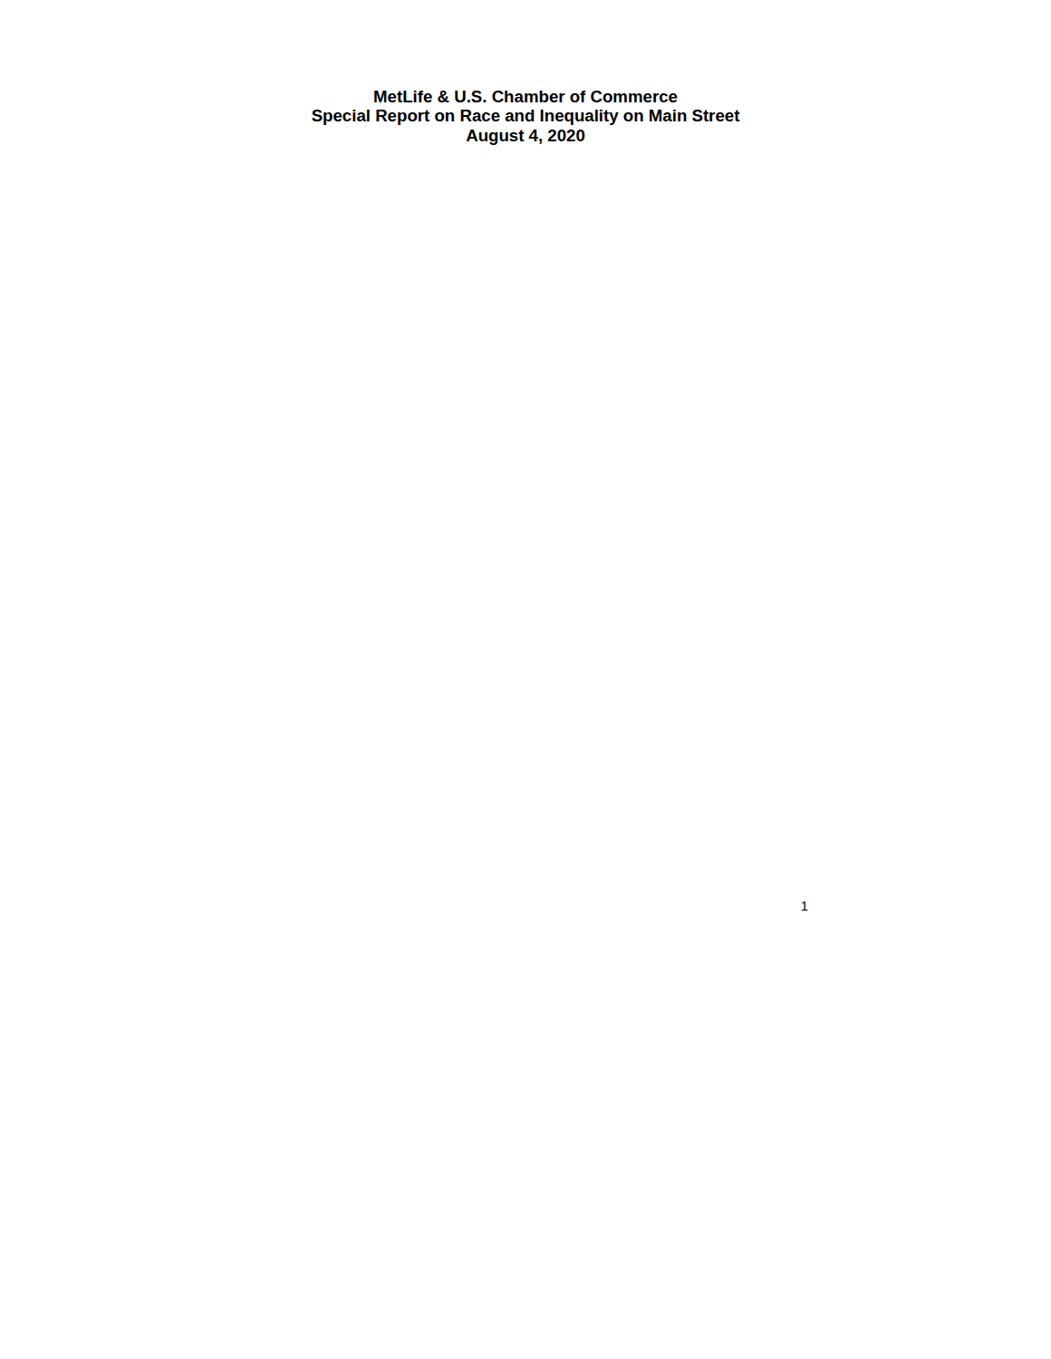MetLife & U.S. Chamber of Commerce
Special Report on Race and Inequality on Main Street
August 4, 2020
1